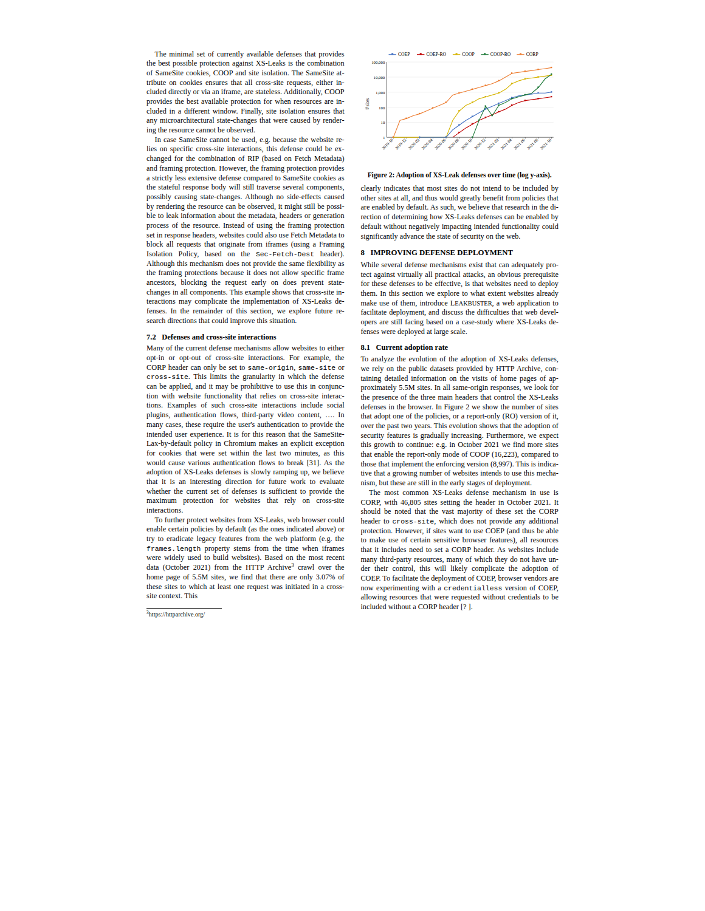The minimal set of currently available defenses that provides the best possible protection against XS-Leaks is the combination of SameSite cookies, COOP and site isolation. The SameSite attribute on cookies ensures that all cross-site requests, either included directly or via an iframe, are stateless. Additionally, COOP provides the best available protection for when resources are included in a different window. Finally, site isolation ensures that any microarchitectural state-changes that were caused by rendering the resource cannot be observed.
In case SameSite cannot be used, e.g. because the website relies on specific cross-site interactions, this defense could be exchanged for the combination of RIP (based on Fetch Metadata) and framing protection. However, the framing protection provides a strictly less extensive defense compared to SameSite cookies as the stateful response body will still traverse several components, possibly causing state-changes. Although no side-effects caused by rendering the resource can be observed, it might still be possible to leak information about the metadata, headers or generation process of the resource. Instead of using the framing protection set in response headers, websites could also use Fetch Metadata to block all requests that originate from iframes (using a Framing Isolation Policy, based on the Sec-Fetch-Dest header). Although this mechanism does not provide the same flexibility as the framing protections because it does not allow specific frame ancestors, blocking the request early on does prevent state-changes in all components. This example shows that cross-site interactions may complicate the implementation of XS-Leaks defenses. In the remainder of this section, we explore future research directions that could improve this situation.
7.2 Defenses and cross-site interactions
Many of the current defense mechanisms allow websites to either opt-in or opt-out of cross-site interactions. For example, the CORP header can only be set to same-origin, same-site or cross-site. This limits the granularity in which the defense can be applied, and it may be prohibitive to use this in conjunction with website functionality that relies on cross-site interactions. Examples of such cross-site interactions include social plugins, authentication flows, third-party video content, …. In many cases, these require the user's authentication to provide the intended user experience. It is for this reason that the SameSite-Lax-by-default policy in Chromium makes an explicit exception for cookies that were set within the last two minutes, as this would cause various authentication flows to break [31]. As the adoption of XS-Leaks defenses is slowly ramping up, we believe that it is an interesting direction for future work to evaluate whether the current set of defenses is sufficient to provide the maximum protection for websites that rely on cross-site interactions.
To further protect websites from XS-Leaks, web browser could enable certain policies by default (as the ones indicated above) or try to eradicate legacy features from the web platform (e.g. the frames.length property stems from the time when iframes were widely used to build websites). Based on the most recent data (October 2021) from the HTTP Archive3 crawl over the home page of 5.5M sites, we find that there are only 3.07% of these sites to which at least one request was initiated in a cross-site context. This
3https://httparchive.org/
COEP COEP-RO COOP COOP-RO CORP 100,000 10,000 1,000 100 10 1 # sites 2019-10 2019-12 2020-02 2020-04 2020-06 2020-08 2020-10 2020-12 2021-02 2021-04 2021-06 2021-08 2021-10
Figure 2: Adoption of XS-Leak defenses over time (log y-axis).
clearly indicates that most sites do not intend to be included by other sites at all, and thus would greatly benefit from policies that are enabled by default. As such, we believe that research in the direction of determining how XS-Leaks defenses can be enabled by default without negatively impacting intended functionality could significantly advance the state of security on the web.
8 IMPROVING DEFENSE DEPLOYMENT
While several defense mechanisms exist that can adequately protect against virtually all practical attacks, an obvious prerequisite for these defenses to be effective, is that websites need to deploy them. In this section we explore to what extent websites already make use of them, introduce LEAKBUSTER, a web application to facilitate deployment, and discuss the difficulties that web developers are still facing based on a case-study where XS-Leaks defenses were deployed at large scale.
8.1 Current adoption rate
To analyze the evolution of the adoption of XS-Leaks defenses, we rely on the public datasets provided by HTTP Archive, containing detailed information on the visits of home pages of approximately 5.5M sites. In all same-origin responses, we look for the presence of the three main headers that control the XS-Leaks defenses in the browser. In Figure 2 we show the number of sites that adopt one of the policies, or a report-only (RO) version of it, over the past two years. This evolution shows that the adoption of security features is gradually increasing. Furthermore, we expect this growth to continue: e.g. in October 2021 we find more sites that enable the report-only mode of COOP (16,223), compared to those that implement the enforcing version (8,997). This is indicative that a growing number of websites intends to use this mechanism, but these are still in the early stages of deployment.
The most common XS-Leaks defense mechanism in use is CORP, with 46,805 sites setting the header in October 2021. It should be noted that the vast majority of these set the CORP header to cross-site, which does not provide any additional protection. However, if sites want to use COEP (and thus be able to make use of certain sensitive browser features), all resources that it includes need to set a CORP header. As websites include many third-party resources, many of which they do not have under their control, this will likely complicate the adoption of COEP. To facilitate the deployment of COEP, browser vendors are now experimenting with a credentialless version of COEP, allowing resources that were requested without credentials to be included without a CORP header [? ].